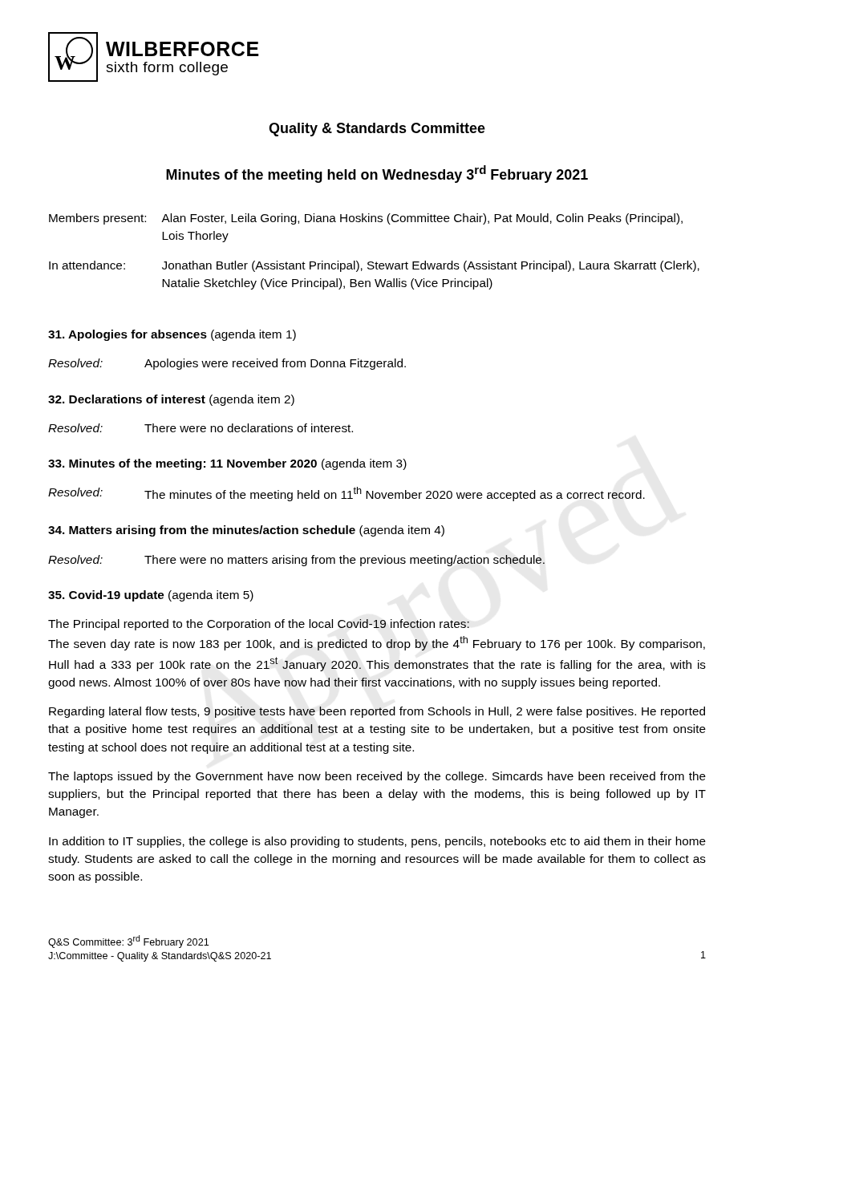Approved
WILBERFORCE
sixth form college
Quality & Standards Committee
Minutes of the meeting held on Wednesday 3rd February 2021
| Members present: | Alan Foster, Leila Goring, Diana Hoskins (Committee Chair), Pat Mould, Colin Peaks (Principal), Lois Thorley |
| In attendance: | Jonathan Butler (Assistant Principal), Stewart Edwards (Assistant Principal), Laura Skarratt (Clerk), Natalie Sketchley (Vice Principal), Ben Wallis (Vice Principal) |
31. Apologies for absences (agenda item 1)
Resolved:
Apologies were received from Donna Fitzgerald.
32. Declarations of interest (agenda item 2)
Resolved:
There were no declarations of interest.
33. Minutes of the meeting: 11 November 2020 (agenda item 3)
Resolved:
The minutes of the meeting held on 11th November 2020 were accepted as a correct record.
34. Matters arising from the minutes/action schedule (agenda item 4)
Resolved:
There were no matters arising from the previous meeting/action schedule.
35. Covid-19 update (agenda item 5)
The Principal reported to the Corporation of the local Covid-19 infection rates:
The seven day rate is now 183 per 100k, and is predicted to drop by the 4th February to 176 per 100k. By comparison, Hull had a 333 per 100k rate on the 21st January 2020. This demonstrates that the rate is falling for the area, with is good news. Almost 100% of over 80s have now had their first vaccinations, with no supply issues being reported.
Regarding lateral flow tests, 9 positive tests have been reported from Schools in Hull, 2 were false positives. He reported that a positive home test requires an additional test at a testing site to be undertaken, but a positive test from onsite testing at school does not require an additional test at a testing site.
The laptops issued by the Government have now been received by the college. Simcards have been received from the suppliers, but the Principal reported that there has been a delay with the modems, this is being followed up by IT Manager.
In addition to IT supplies, the college is also providing to students, pens, pencils, notebooks etc to aid them in their home study. Students are asked to call the college in the morning and resources will be made available for them to collect as soon as possible.
Q&S Committee: 3rd February 2021
J:\Committee - Quality & Standards\Q&S 2020-21
1